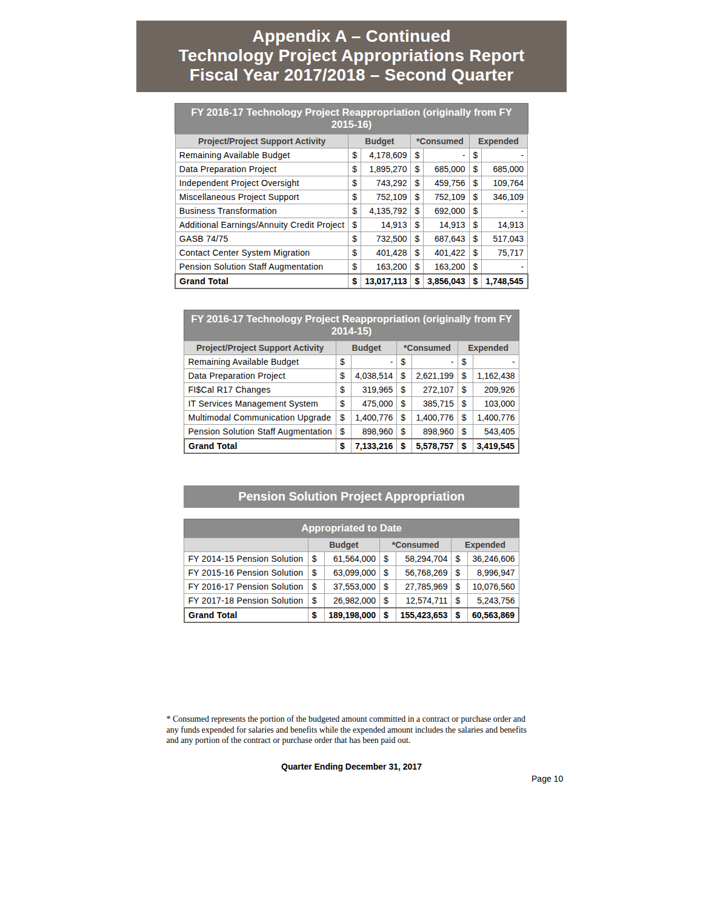Appendix A – Continued
Technology Project Appropriations Report
Fiscal Year 2017/2018 – Second Quarter
FY 2016-17 Technology Project Reappropriation (originally from FY 2015-16)
| Project/Project Support Activity | Budget | *Consumed | Expended |
| --- | --- | --- | --- |
| Remaining Available Budget | $ | 4,178,609 | $ | - | $ | - |
| Data Preparation Project | $ | 1,895,270 | $ | 685,000 | $ | 685,000 |
| Independent Project Oversight | $ | 743,292 | $ | 459,756 | $ | 109,764 |
| Miscellaneous Project Support | $ | 752,109 | $ | 752,109 | $ | 346,109 |
| Business Transformation | $ | 4,135,792 | $ | 692,000 | $ | - |
| Additional Earnings/Annuity Credit Project | $ | 14,913 | $ | 14,913 | $ | 14,913 |
| GASB 74/75 | $ | 732,500 | $ | 687,643 | $ | 517,043 |
| Contact Center System Migration | $ | 401,428 | $ | 401,422 | $ | 75,717 |
| Pension Solution Staff Augmentation | $ | 163,200 | $ | 163,200 | $ | - |
| Grand Total | $ | 13,017,113 | $ | 3,856,043 | $ | 1,748,545 |
FY 2016-17 Technology Project Reappropriation (originally from FY 2014-15)
| Project/Project Support Activity | Budget | *Consumed | Expended |
| --- | --- | --- | --- |
| Remaining Available Budget | $ | - | $ | - | $ | - |
| Data Preparation Project | $ | 4,038,514 | $ | 2,621,199 | $ | 1,162,438 |
| FI$Cal R17 Changes | $ | 319,965 | $ | 272,107 | $ | 209,926 |
| IT Services Management System | $ | 475,000 | $ | 385,715 | $ | 103,000 |
| Multimodal Communication Upgrade | $ | 1,400,776 | $ | 1,400,776 | $ | 1,400,776 |
| Pension Solution Staff Augmentation | $ | 898,960 | $ | 898,960 | $ | 543,405 |
| Grand Total | $ | 7,133,216 | $ | 5,578,757 | $ | 3,419,545 |
Pension Solution Project Appropriation
Appropriated to Date
| | Budget | *Consumed | Expended |
| --- | --- | --- | --- |
| FY 2014-15 Pension Solution | $ | 61,564,000 | $ | 58,294,704 | $ | 36,246,606 |
| FY 2015-16 Pension Solution | $ | 63,099,000 | $ | 56,768,269 | $ | 8,996,947 |
| FY 2016-17 Pension Solution | $ | 37,553,000 | $ | 27,785,969 | $ | 10,076,560 |
| FY 2017-18 Pension Solution | $ | 26,982,000 | $ | 12,574,711 | $ | 5,243,756 |
| Grand Total | $ | 189,198,000 | $ | 155,423,653 | $ | 60,563,869 |
* Consumed represents the portion of the budgeted amount committed in a contract or purchase order and any funds expended for salaries and benefits while the expended amount includes the salaries and benefits and any portion of the contract or purchase order that has been paid out.
Quarter Ending December 31, 2017
Page 10